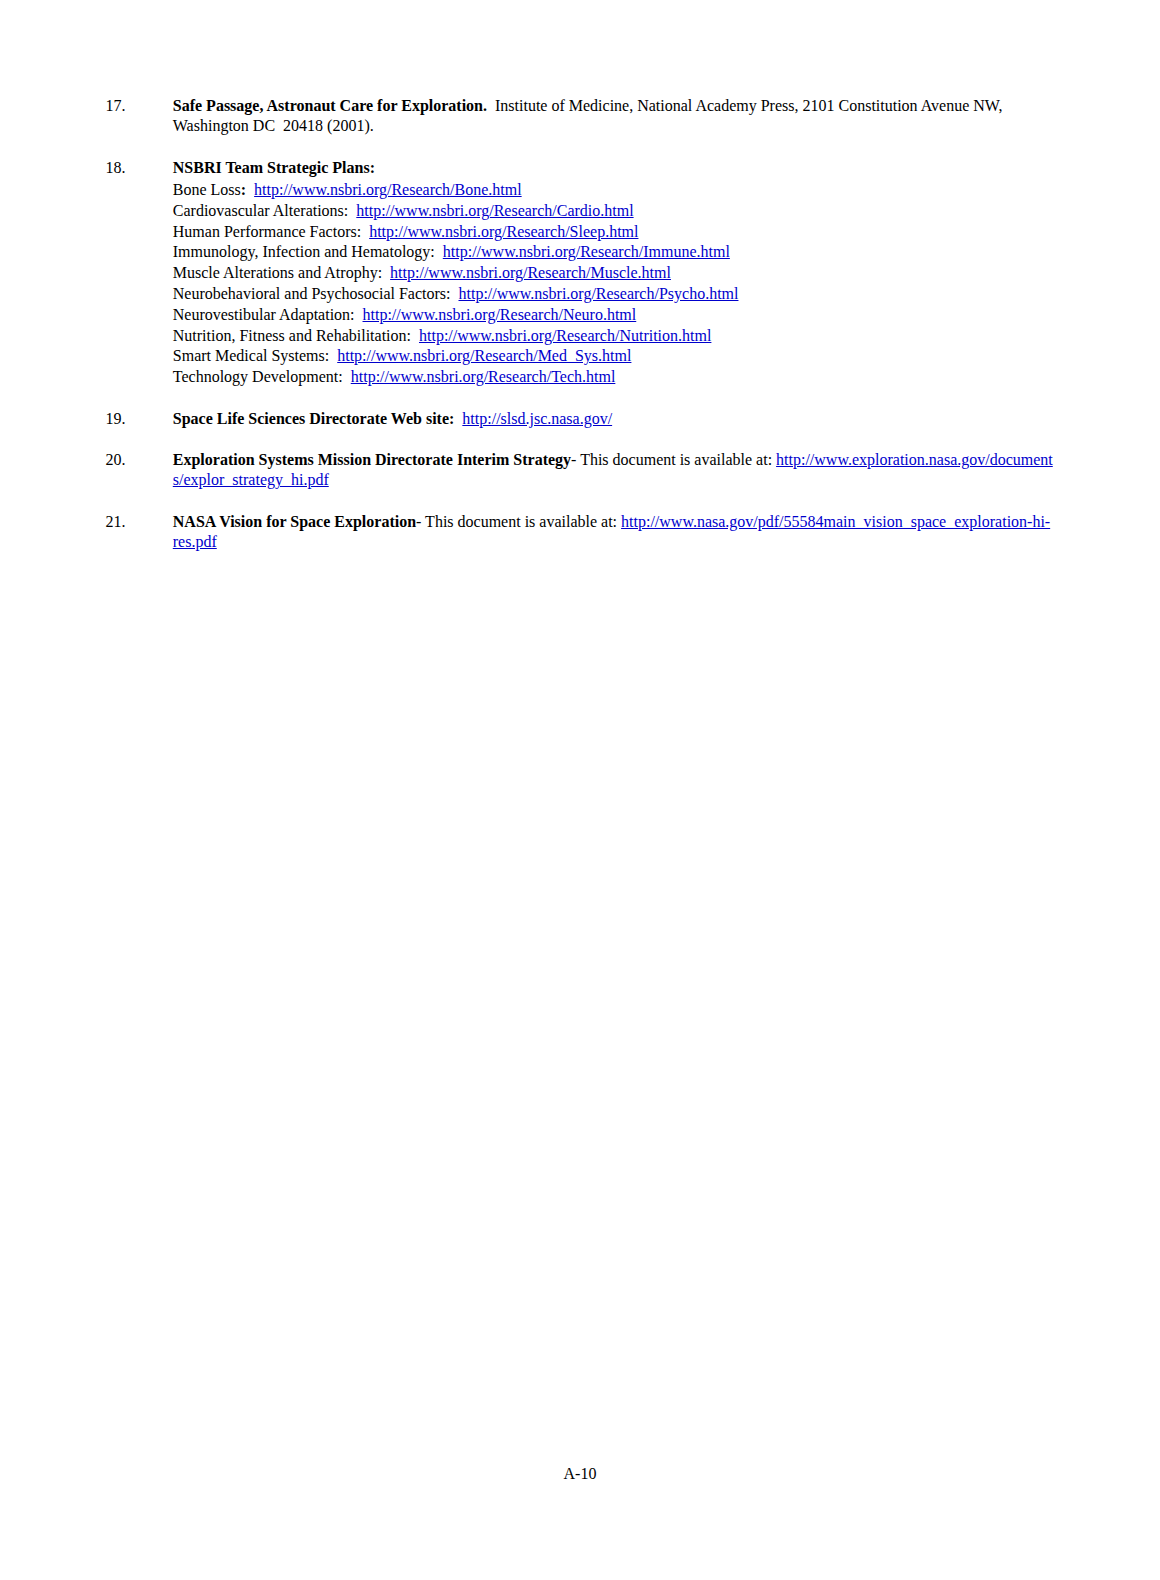17. Safe Passage, Astronaut Care for Exploration. Institute of Medicine, National Academy Press, 2101 Constitution Avenue NW, Washington DC 20418 (2001).
18. NSBRI Team Strategic Plans:
Bone Loss: http://www.nsbri.org/Research/Bone.html
Cardiovascular Alterations: http://www.nsbri.org/Research/Cardio.html
Human Performance Factors: http://www.nsbri.org/Research/Sleep.html
Immunology, Infection and Hematology: http://www.nsbri.org/Research/Immune.html
Muscle Alterations and Atrophy: http://www.nsbri.org/Research/Muscle.html
Neurobehavioral and Psychosocial Factors: http://www.nsbri.org/Research/Psycho.html
Neurovestibular Adaptation: http://www.nsbri.org/Research/Neuro.html
Nutrition, Fitness and Rehabilitation: http://www.nsbri.org/Research/Nutrition.html
Smart Medical Systems: http://www.nsbri.org/Research/Med_Sys.html
Technology Development: http://www.nsbri.org/Research/Tech.html
19. Space Life Sciences Directorate Web site: http://slsd.jsc.nasa.gov/
20. Exploration Systems Mission Directorate Interim Strategy- This document is available at: http://www.exploration.nasa.gov/documents/explor_strategy_hi.pdf
21. NASA Vision for Space Exploration- This document is available at: http://www.nasa.gov/pdf/55584main_vision_space_exploration-hi-res.pdf
A-10